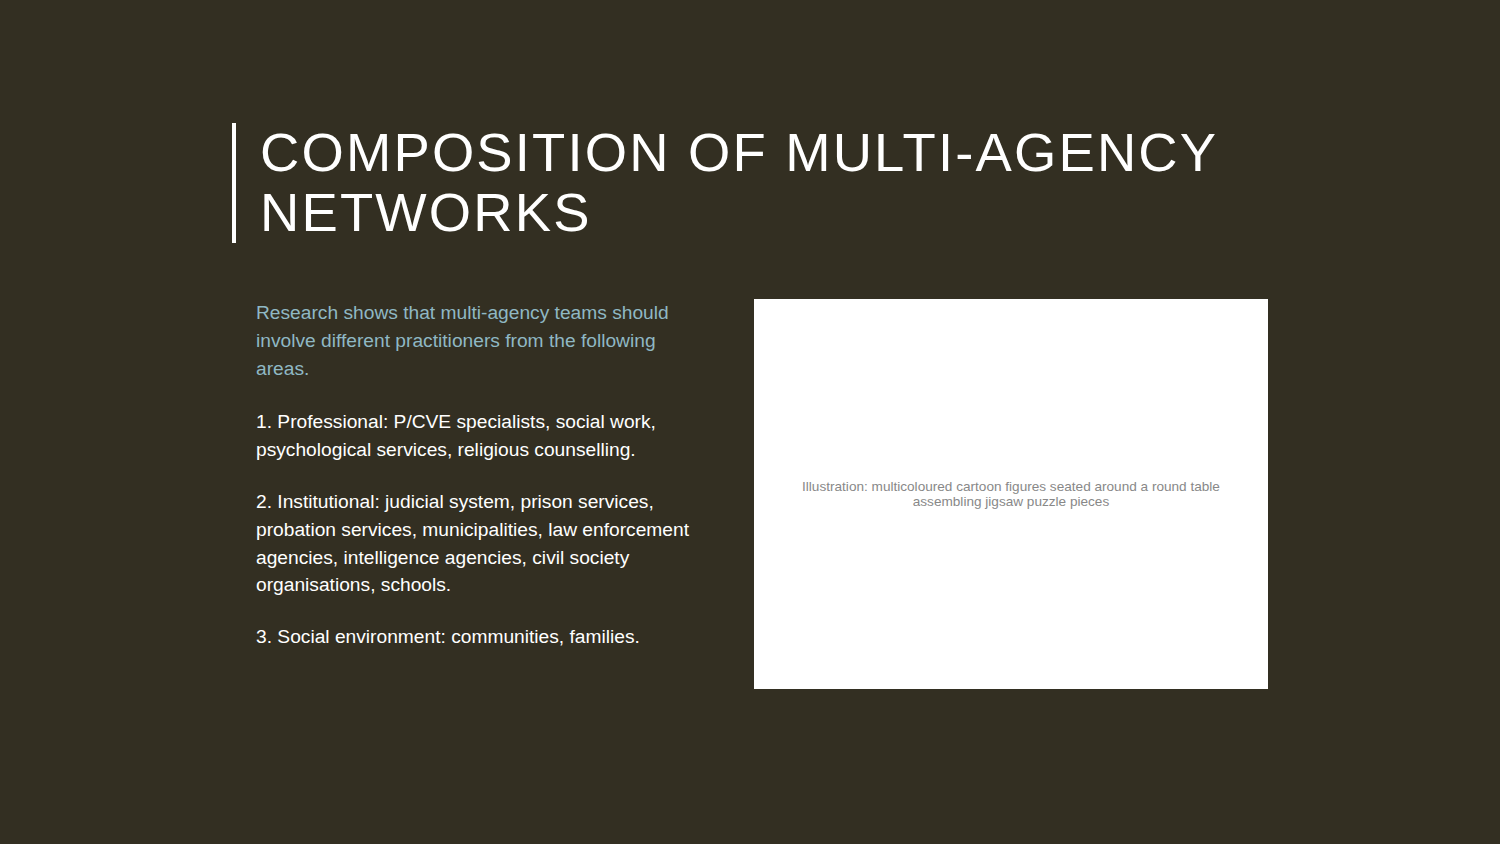Composition of Multi-Agency Networks
Research shows that multi-agency teams should involve different practitioners from the following areas.
1. Professional: P/CVE specialists, social work, psychological services, religious counselling.
2. Institutional: judicial system, prison services, probation services, municipalities, law enforcement agencies, intelligence agencies, civil society organisations, schools.
3. Social environment: communities, families.
Illustration: multicoloured cartoon figures seated around a round table assembling jigsaw puzzle pieces